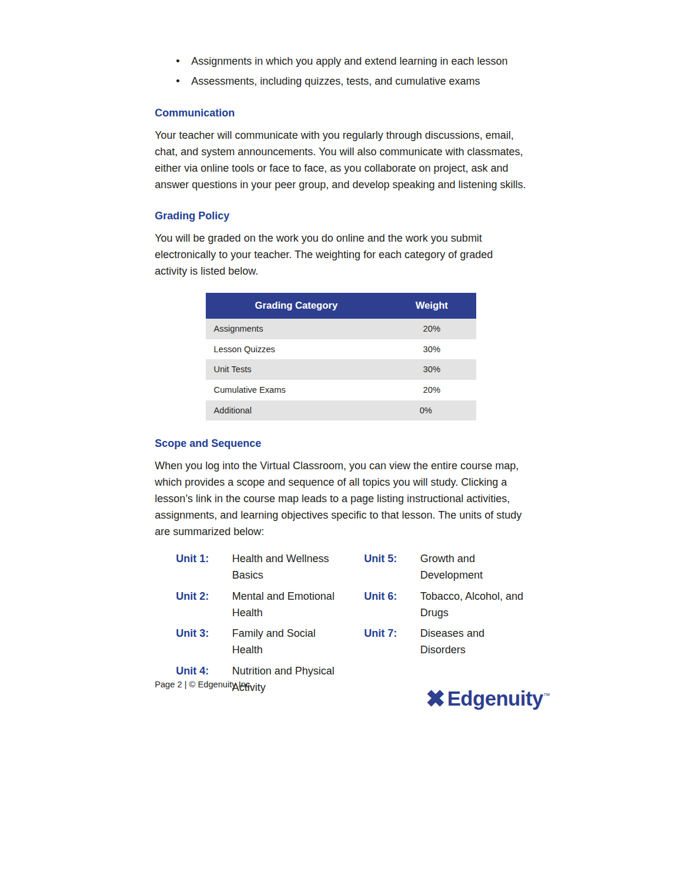Assignments in which you apply and extend learning in each lesson
Assessments, including quizzes, tests, and cumulative exams
Communication
Your teacher will communicate with you regularly through discussions, email, chat, and system announcements. You will also communicate with classmates, either via online tools or face to face, as you collaborate on project, ask and answer questions in your peer group, and develop speaking and listening skills.
Grading Policy
You will be graded on the work you do online and the work you submit electronically to your teacher. The weighting for each category of graded activity is listed below.
| Grading Category | Weight |
| --- | --- |
| Assignments | 20% |
| Lesson Quizzes | 30% |
| Unit Tests | 30% |
| Cumulative Exams | 20% |
| Additional | 0% |
Scope and Sequence
When you log into the Virtual Classroom, you can view the entire course map, which provides a scope and sequence of all topics you will study. Clicking a lesson’s link in the course map leads to a page listing instructional activities, assignments, and learning objectives specific to that lesson. The units of study are summarized below:
Unit 1:
Health and Wellness Basics
Unit 5:
Growth and Development
Unit 2:
Mental and Emotional Health
Unit 6:
Tobacco, Alcohol, and Drugs
Unit 3:
Family and Social Health
Unit 7:
Diseases and Disorders
Unit 4:
Nutrition and Physical Activity
Page 2 | © Edgenuity Inc.
✖Edgenuity™